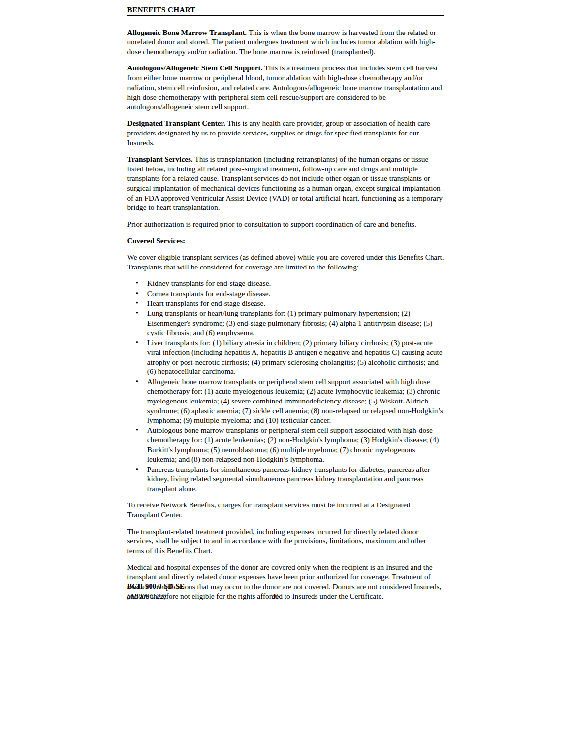BENEFITS CHART
Allogeneic Bone Marrow Transplant. This is when the bone marrow is harvested from the related or unrelated donor and stored. The patient undergoes treatment which includes tumor ablation with high-dose chemotherapy and/or radiation. The bone marrow is reinfused (transplanted).
Autologous/Allogeneic Stem Cell Support. This is a treatment process that includes stem cell harvest from either bone marrow or peripheral blood, tumor ablation with high-dose chemotherapy and/or radiation, stem cell reinfusion, and related care. Autologous/allogeneic bone marrow transplantation and high dose chemotherapy with peripheral stem cell rescue/support are considered to be autologous/allogeneic stem cell support.
Designated Transplant Center. This is any health care provider, group or association of health care providers designated by us to provide services, supplies or drugs for specified transplants for our Insureds.
Transplant Services. This is transplantation (including retransplants) of the human organs or tissue listed below, including all related post-surgical treatment, follow-up care and drugs and multiple transplants for a related cause. Transplant services do not include other organ or tissue transplants or surgical implantation of mechanical devices functioning as a human organ, except surgical implantation of an FDA approved Ventricular Assist Device (VAD) or total artificial heart, functioning as a temporary bridge to heart transplantation.
Prior authorization is required prior to consultation to support coordination of care and benefits.
Covered Services:
We cover eligible transplant services (as defined above) while you are covered under this Benefits Chart. Transplants that will be considered for coverage are limited to the following:
Kidney transplants for end-stage disease.
Cornea transplants for end-stage disease.
Heart transplants for end-stage disease.
Lung transplants or heart/lung transplants for: (1) primary pulmonary hypertension; (2) Eisenmenger's syndrome; (3) end-stage pulmonary fibrosis; (4) alpha 1 antitrypsin disease; (5) cystic fibrosis; and (6) emphysema.
Liver transplants for: (1) biliary atresia in children; (2) primary biliary cirrhosis; (3) post-acute viral infection (including hepatitis A, hepatitis B antigen e negative and hepatitis C) causing acute atrophy or post-necrotic cirrhosis; (4) primary sclerosing cholangitis; (5) alcoholic cirrhosis; and (6) hepatocellular carcinoma.
Allogeneic bone marrow transplants or peripheral stem cell support associated with high dose chemotherapy for: (1) acute myelogenous leukemia; (2) acute lymphocytic leukemia; (3) chronic myelogenous leukemia; (4) severe combined immunodeficiency disease; (5) Wiskott-Aldrich syndrome; (6) aplastic anemia; (7) sickle cell anemia; (8) non-relapsed or relapsed non-Hodgkin’s lymphoma; (9) multiple myeloma; and (10) testicular cancer.
Autologous bone marrow transplants or peripheral stem cell support associated with high-dose chemotherapy for: (1) acute leukemias; (2) non-Hodgkin's lymphoma; (3) Hodgkin's disease; (4) Burkitt's lymphoma; (5) neuroblastoma; (6) multiple myeloma; (7) chronic myelogenous leukemia; and (8) non-relapsed non-Hodgkin’s lymphoma.
Pancreas transplants for simultaneous pancreas-kidney transplants for diabetes, pancreas after kidney, living related segmental simultaneous pancreas kidney transplantation and pancreas transplant alone.
To receive Network Benefits, charges for transplant services must be incurred at a Designated Transplant Center.
The transplant-related treatment provided, including expenses incurred for directly related donor services, shall be subject to and in accordance with the provisions, limitations, maximum and other terms of this Benefits Chart.
Medical and hospital expenses of the donor are covered only when the recipient is an Insured and the transplant and directly related donor expenses have been prior authorized for coverage. Treatment of medical complications that may occur to the donor are not covered. Donors are not considered Insureds, and are therefore not eligible for the rights afforded to Insureds under the Certificate.
BCH-900.0-SD-SE
(AB009C-22) 30